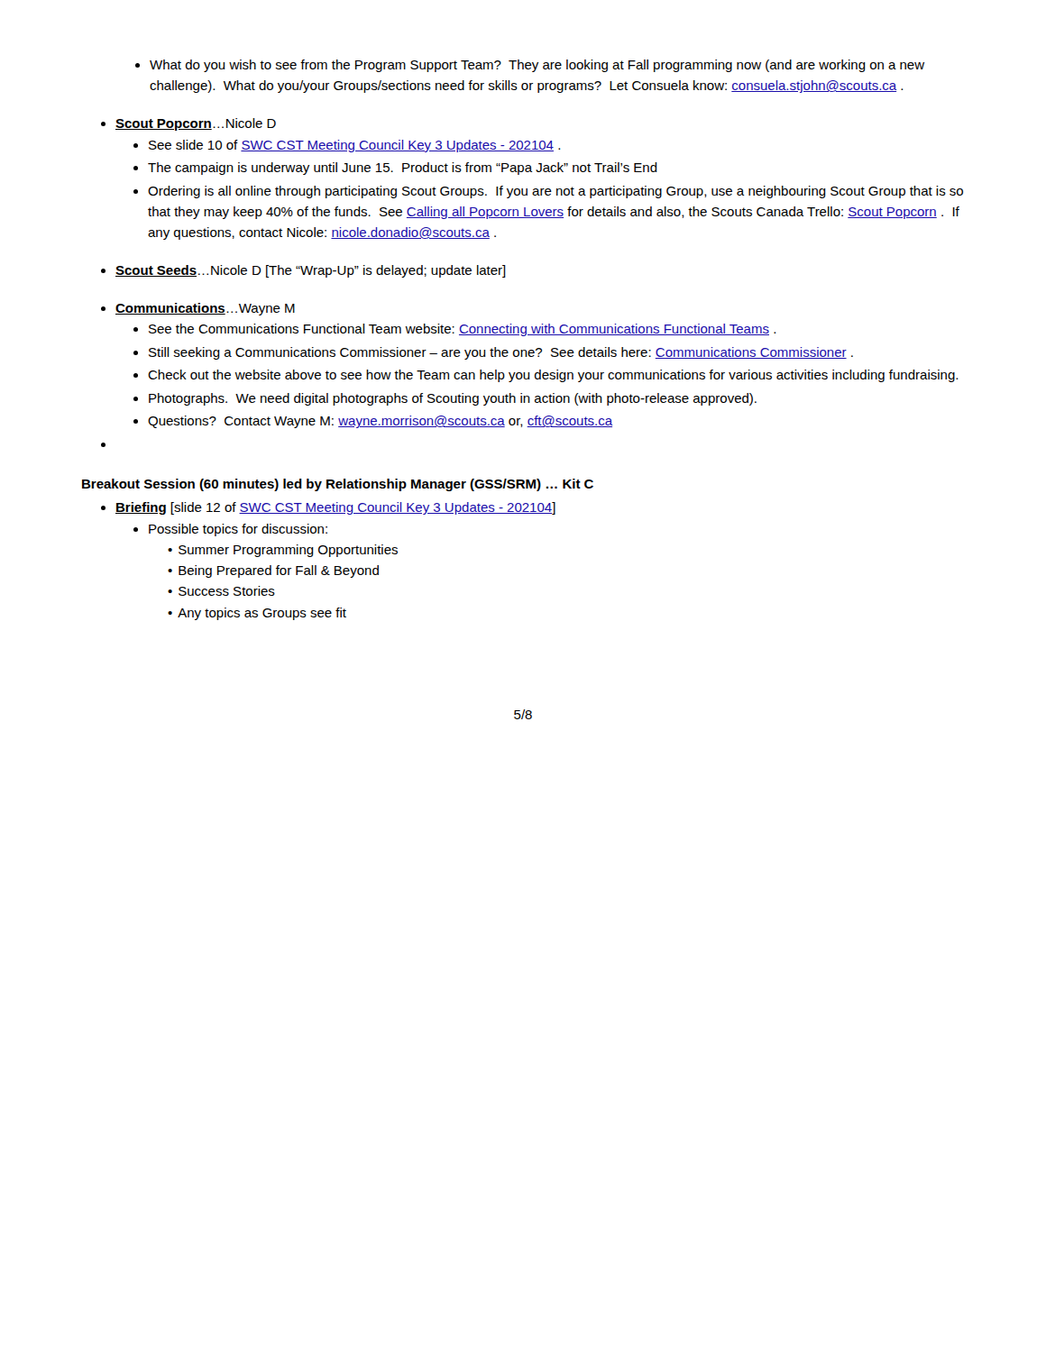What do you wish to see from the Program Support Team? They are looking at Fall programming now (and are working on a new challenge). What do you/your Groups/sections need for skills or programs? Let Consuela know: consuela.stjohn@scouts.ca .
Scout Popcorn…Nicole D
See slide 10 of SWC CST Meeting Council Key 3 Updates - 202104 .
The campaign is underway until June 15. Product is from “Papa Jack” not Trail’s End
Ordering is all online through participating Scout Groups. If you are not a participating Group, use a neighbouring Scout Group that is so that they may keep 40% of the funds. See Calling all Popcorn Lovers for details and also, the Scouts Canada Trello: Scout Popcorn . If any questions, contact Nicole: nicole.donadio@scouts.ca .
Scout Seeds…Nicole D [The “Wrap-Up” is delayed; update later]
Communications…Wayne M
See the Communications Functional Team website: Connecting with Communications Functional Teams .
Still seeking a Communications Commissioner – are you the one? See details here: Communications Commissioner .
Check out the website above to see how the Team can help you design your communications for various activities including fundraising.
Photographs. We need digital photographs of Scouting youth in action (with photo-release approved).
Questions? Contact Wayne M: wayne.morrison@scouts.ca or, cft@scouts.ca
Breakout Session (60 minutes) led by Relationship Manager (GSS/SRM) … Kit C
Briefing [slide 12 of SWC CST Meeting Council Key 3 Updates - 202104]
Possible topics for discussion:
•Summer Programming Opportunities
•Being Prepared for Fall & Beyond
•Success Stories
•Any topics as Groups see fit
5/8